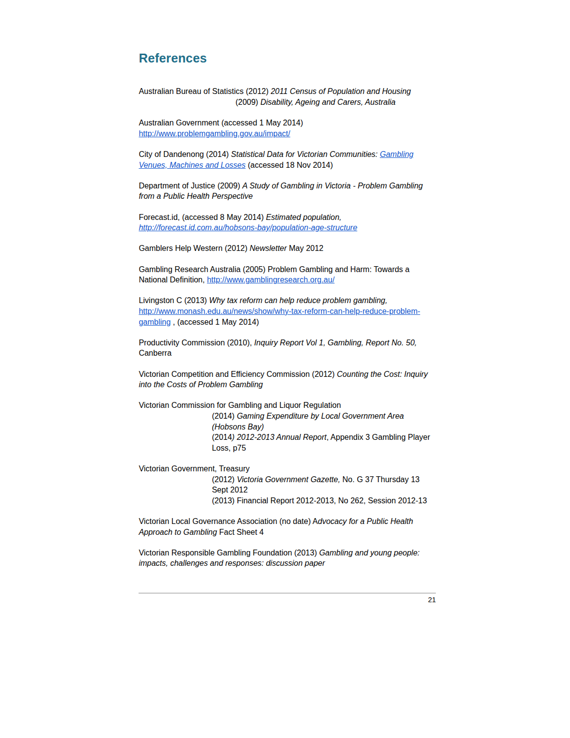References
Australian Bureau of Statistics (2012) 2011 Census of Population and Housing
(2009) Disability, Ageing and Carers, Australia
Australian Government (accessed 1 May 2014) http://www.problemgambling.gov.au/impact/
City of Dandenong (2014) Statistical Data for Victorian Communities: Gambling Venues, Machines and Losses (accessed 18 Nov 2014)
Department of Justice (2009) A Study of Gambling in Victoria - Problem Gambling from a Public Health Perspective
Forecast.id, (accessed 8 May 2014) Estimated population, http://forecast.id.com.au/hobsons-bay/population-age-structure
Gamblers Help Western (2012) Newsletter May 2012
Gambling Research Australia (2005) Problem Gambling and Harm: Towards a National Definition, http://www.gamblingresearch.org.au/
Livingston C (2013) Why tax reform can help reduce problem gambling,
http://www.monash.edu.au/news/show/why-tax-reform-can-help-reduce-problem-gambling , (accessed 1 May 2014)
Productivity Commission (2010), Inquiry Report Vol 1, Gambling, Report No. 50, Canberra
Victorian Competition and Efficiency Commission (2012) Counting the Cost: Inquiry into the Costs of Problem Gambling
Victorian Commission for Gambling and Liquor Regulation
(2014) Gaming Expenditure by Local Government Area (Hobsons Bay)
(2014) 2012-2013 Annual Report, Appendix 3 Gambling Player Loss, p75
Victorian Government, Treasury
(2012) Victoria Government Gazette, No. G 37 Thursday 13 Sept 2012
(2013) Financial Report 2012-2013, No 262, Session 2012-13
Victorian Local Governance Association (no date) Advocacy for a Public Health Approach to Gambling Fact Sheet 4
Victorian Responsible Gambling Foundation (2013) Gambling and young people:
impacts, challenges and responses: discussion paper
21